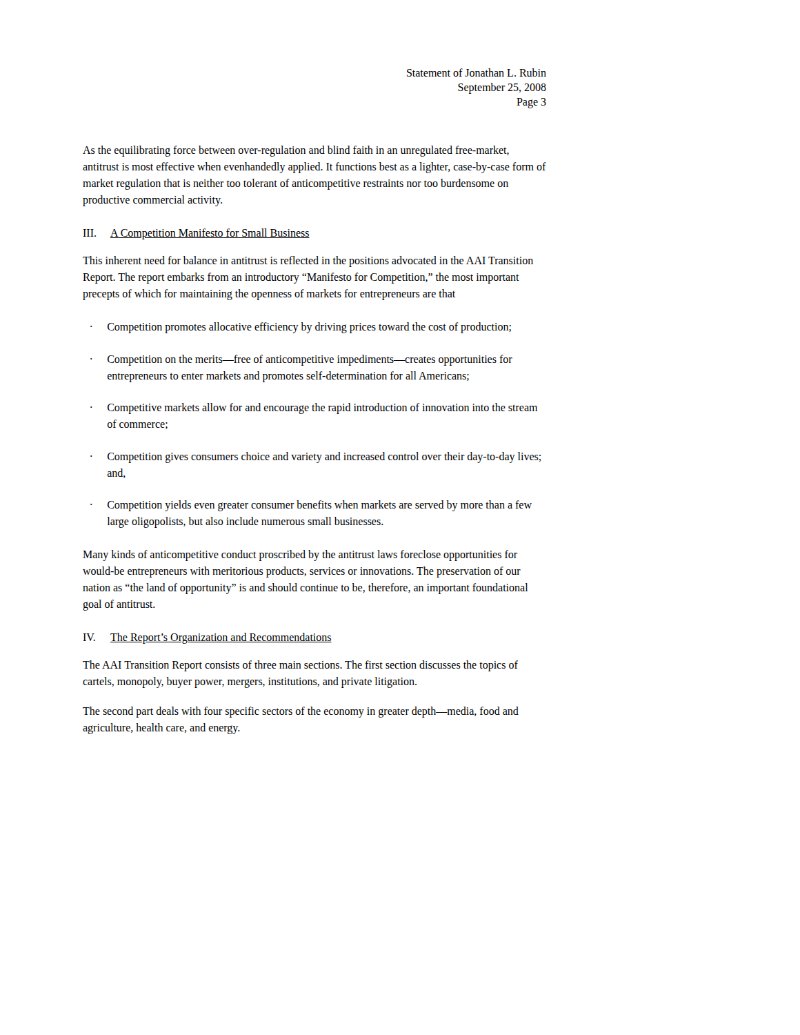Statement of Jonathan L. Rubin
September 25, 2008
Page 3
As the equilibrating force between over-regulation and blind faith in an unregulated free-market, antitrust is most effective when evenhandedly applied. It functions best as a lighter, case-by-case form of market regulation that is neither too tolerant of anticompetitive restraints nor too burdensome on productive commercial activity.
III. A Competition Manifesto for Small Business
This inherent need for balance in antitrust is reflected in the positions advocated in the AAI Transition Report. The report embarks from an introductory “Manifesto for Competition,” the most important precepts of which for maintaining the openness of markets for entrepreneurs are that
Competition promotes allocative efficiency by driving prices toward the cost of production;
Competition on the merits—free of anticompetitive impediments—creates opportunities for entrepreneurs to enter markets and promotes self-determination for all Americans;
Competitive markets allow for and encourage the rapid introduction of innovation into the stream of commerce;
Competition gives consumers choice and variety and increased control over their day-to-day lives; and,
Competition yields even greater consumer benefits when markets are served by more than a few large oligopolists, but also include numerous small businesses.
Many kinds of anticompetitive conduct proscribed by the antitrust laws foreclose opportunities for would-be entrepreneurs with meritorious products, services or innovations. The preservation of our nation as “the land of opportunity” is and should continue to be, therefore, an important foundational goal of antitrust.
IV. The Report’s Organization and Recommendations
The AAI Transition Report consists of three main sections. The first section discusses the topics of cartels, monopoly, buyer power, mergers, institutions, and private litigation.
The second part deals with four specific sectors of the economy in greater depth—media, food and agriculture, health care, and energy.